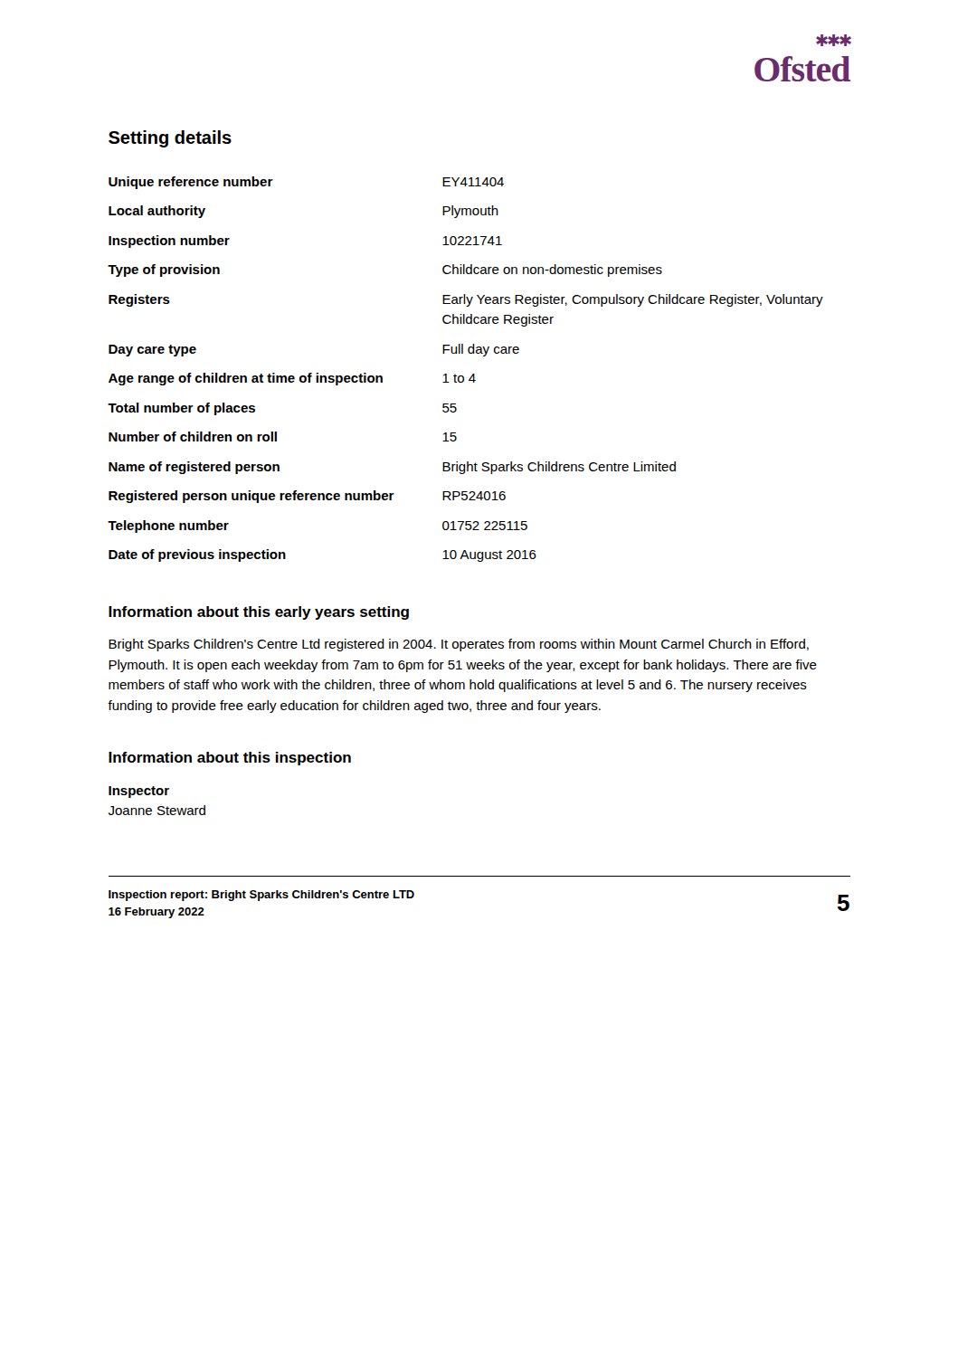✱✱✱ Ofsted
Setting details
| Unique reference number | EY411404 |
| Local authority | Plymouth |
| Inspection number | 10221741 |
| Type of provision | Childcare on non-domestic premises |
| Registers | Early Years Register, Compulsory Childcare Register, Voluntary Childcare Register |
| Day care type | Full day care |
| Age range of children at time of inspection | 1 to 4 |
| Total number of places | 55 |
| Number of children on roll | 15 |
| Name of registered person | Bright Sparks Childrens Centre Limited |
| Registered person unique reference number | RP524016 |
| Telephone number | 01752 225115 |
| Date of previous inspection | 10 August 2016 |
Information about this early years setting
Bright Sparks Children's Centre Ltd registered in 2004. It operates from rooms within Mount Carmel Church in Efford, Plymouth. It is open each weekday from 7am to 6pm for 51 weeks of the year, except for bank holidays. There are five members of staff who work with the children, three of whom hold qualifications at level 5 and 6. The nursery receives funding to provide free early education for children aged two, three and four years.
Information about this inspection
Inspector
Joanne Steward
Inspection report: Bright Sparks Children's Centre LTD
16 February 2022
5